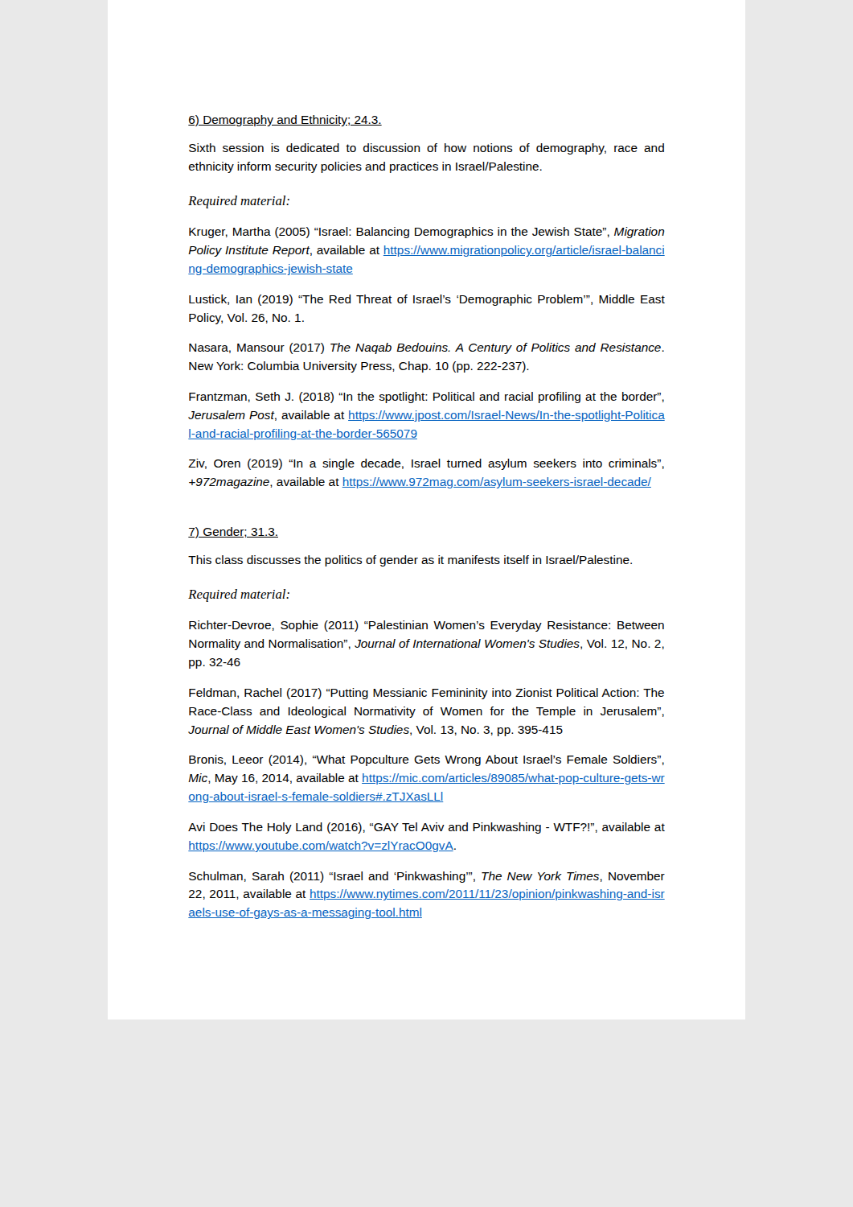6) Demography and Ethnicity; 24.3.
Sixth session is dedicated to discussion of how notions of demography, race and ethnicity inform security policies and practices in Israel/Palestine.
Required material:
Kruger, Martha (2005) “Israel: Balancing Demographics in the Jewish State”, Migration Policy Institute Report, available at https://www.migrationpolicy.org/article/israel-balancing-demographics-jewish-state
Lustick, Ian (2019) “The Red Threat of Israel’s ‘Demographic Problem’”, Middle East Policy, Vol. 26, No. 1.
Nasara, Mansour (2017) The Naqab Bedouins. A Century of Politics and Resistance. New York: Columbia University Press, Chap. 10 (pp. 222-237).
Frantzman, Seth J. (2018) “In the spotlight: Political and racial profiling at the border”, Jerusalem Post, available at https://www.jpost.com/Israel-News/In-the-spotlight-Political-and-racial-profiling-at-the-border-565079
Ziv, Oren (2019) “In a single decade, Israel turned asylum seekers into criminals”, +972magazine, available at https://www.972mag.com/asylum-seekers-israel-decade/
7) Gender; 31.3.
This class discusses the politics of gender as it manifests itself in Israel/Palestine.
Required material:
Richter-Devroe, Sophie (2011) “Palestinian Women’s Everyday Resistance: Between Normality and Normalisation”, Journal of International Women's Studies, Vol. 12, No. 2, pp. 32-46
Feldman, Rachel (2017) “Putting Messianic Femininity into Zionist Political Action: The Race-Class and Ideological Normativity of Women for the Temple in Jerusalem”, Journal of Middle East Women's Studies, Vol. 13, No. 3, pp. 395-415
Bronis, Leeor (2014), “What Popculture Gets Wrong About Israel’s Female Soldiers”, Mic, May 16, 2014, available at https://mic.com/articles/89085/what-pop-culture-gets-wrong-about-israel-s-female-soldiers#.zTJXasLLl
Avi Does The Holy Land (2016), “GAY Tel Aviv and Pinkwashing - WTF?!”, available at https://www.youtube.com/watch?v=zlYracO0gvA.
Schulman, Sarah (2011) “Israel and ‘Pinkwashing’”, The New York Times, November 22, 2011, available at https://www.nytimes.com/2011/11/23/opinion/pinkwashing-and-israels-use-of-gays-as-a-messaging-tool.html